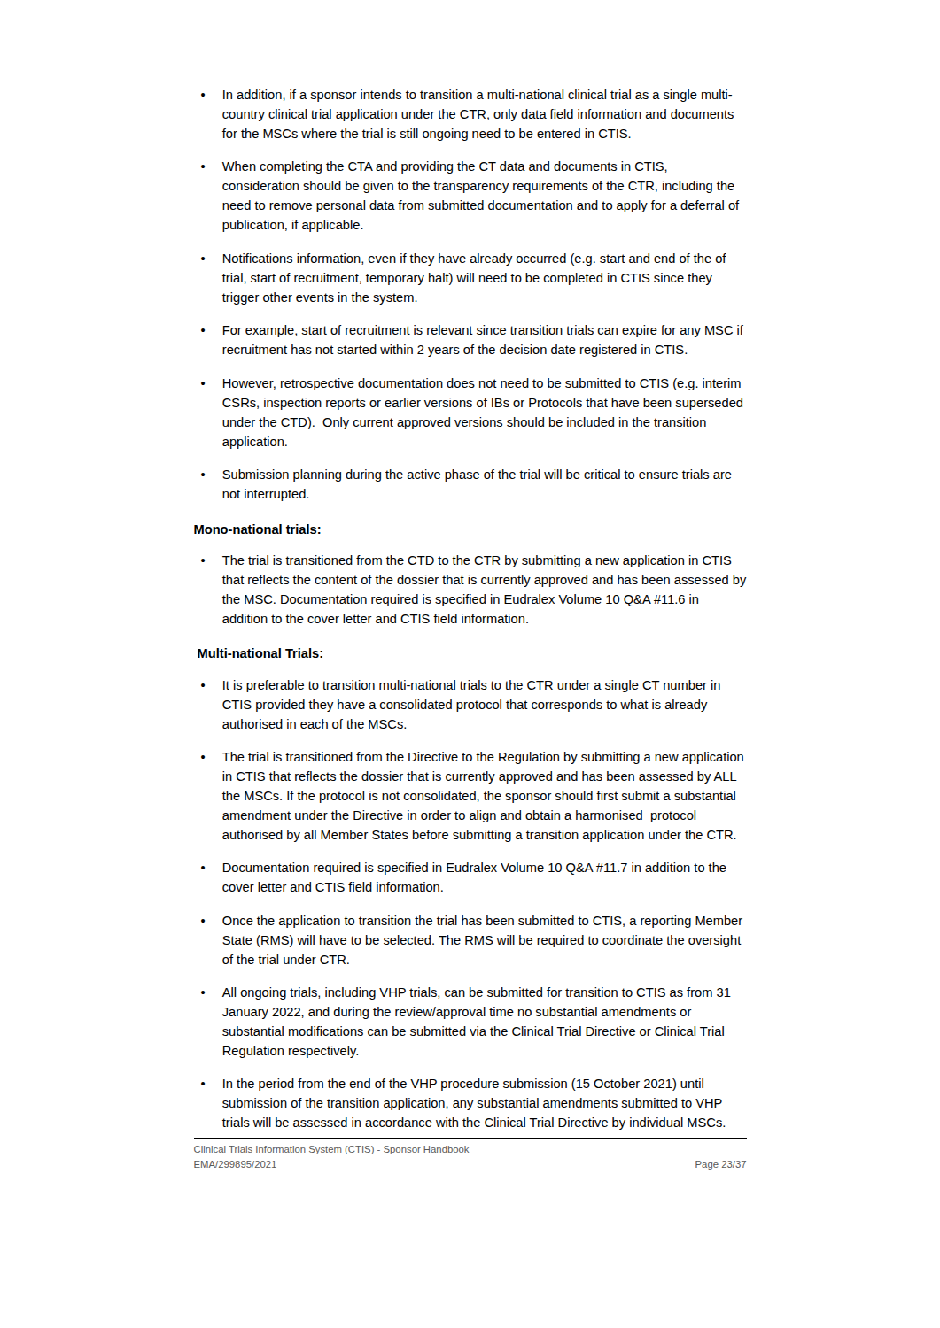In addition, if a sponsor intends to transition a multi-national clinical trial as a single multi-country clinical trial application under the CTR, only data field information and documents for the MSCs where the trial is still ongoing need to be entered in CTIS.
When completing the CTA and providing the CT data and documents in CTIS, consideration should be given to the transparency requirements of the CTR, including the need to remove personal data from submitted documentation and to apply for a deferral of publication, if applicable.
Notifications information, even if they have already occurred (e.g. start and end of the of trial, start of recruitment, temporary halt) will need to be completed in CTIS since they trigger other events in the system.
For example, start of recruitment is relevant since transition trials can expire for any MSC if recruitment has not started within 2 years of the decision date registered in CTIS.
However, retrospective documentation does not need to be submitted to CTIS (e.g. interim CSRs, inspection reports or earlier versions of IBs or Protocols that have been superseded under the CTD). Only current approved versions should be included in the transition application.
Submission planning during the active phase of the trial will be critical to ensure trials are not interrupted.
Mono-national trials:
The trial is transitioned from the CTD to the CTR by submitting a new application in CTIS that reflects the content of the dossier that is currently approved and has been assessed by the MSC. Documentation required is specified in Eudralex Volume 10 Q&A #11.6 in addition to the cover letter and CTIS field information.
Multi-national Trials:
It is preferable to transition multi-national trials to the CTR under a single CT number in CTIS provided they have a consolidated protocol that corresponds to what is already authorised in each of the MSCs.
The trial is transitioned from the Directive to the Regulation by submitting a new application in CTIS that reflects the dossier that is currently approved and has been assessed by ALL the MSCs. If the protocol is not consolidated, the sponsor should first submit a substantial amendment under the Directive in order to align and obtain a harmonised protocol authorised by all Member States before submitting a transition application under the CTR.
Documentation required is specified in Eudralex Volume 10 Q&A #11.7 in addition to the cover letter and CTIS field information.
Once the application to transition the trial has been submitted to CTIS, a reporting Member State (RMS) will have to be selected. The RMS will be required to coordinate the oversight of the trial under CTR.
All ongoing trials, including VHP trials, can be submitted for transition to CTIS as from 31 January 2022, and during the review/approval time no substantial amendments or substantial modifications can be submitted via the Clinical Trial Directive or Clinical Trial Regulation respectively.
In the period from the end of the VHP procedure submission (15 October 2021) until submission of the transition application, any substantial amendments submitted to VHP trials will be assessed in accordance with the Clinical Trial Directive by individual MSCs.
Clinical Trials Information System (CTIS) - Sponsor Handbook
EMA/299895/2021
Page 23/37